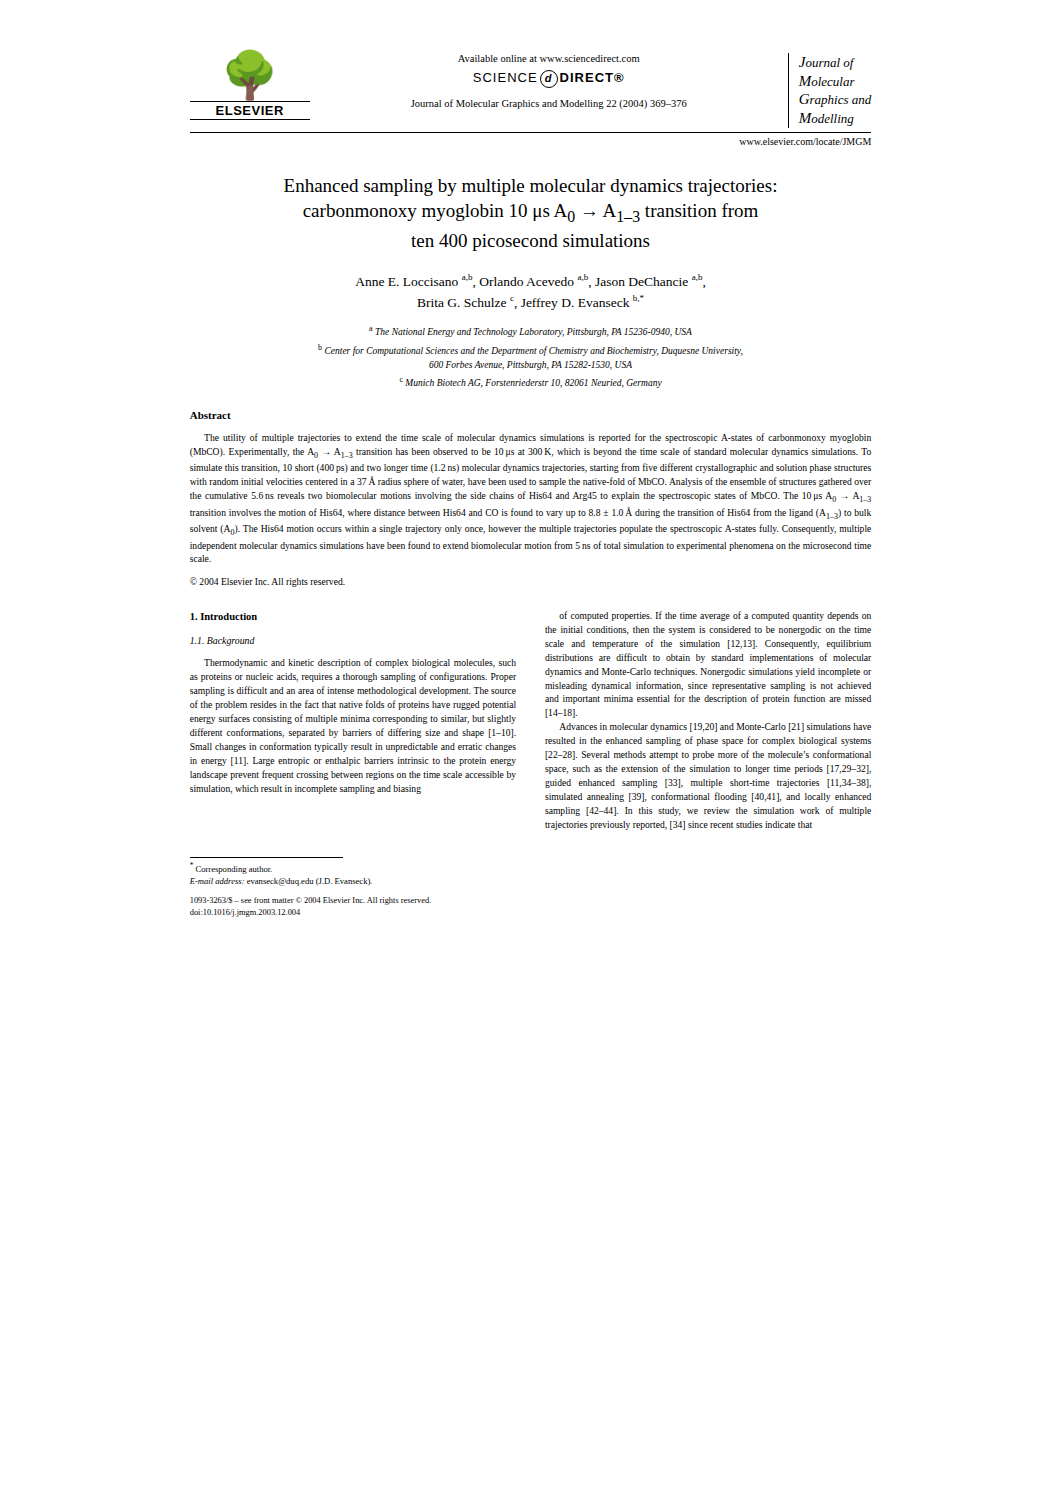🌳
ELSEVIER
Available online at www.sciencedirect.com
SCIENCE dDIRECT®
Journal of Molecular Graphics and Modelling 22 (2004) 369–376
Journal of
Molecular
Graphics and
Modelling
www.elsevier.com/locate/JMGM
Enhanced sampling by multiple molecular dynamics trajectories:
carbonmonoxy myoglobin 10 μs A0 → A1–3 transition from
ten 400 picosecond simulations
Anne E. Loccisano a,b, Orlando Acevedo a,b, Jason DeChancie a,b,
Brita G. Schulze c, Jeffrey D. Evanseck b,*
a The National Energy and Technology Laboratory, Pittsburgh, PA 15236-0940, USA
b Center for Computational Sciences and the Department of Chemistry and Biochemistry, Duquesne University,
600 Forbes Avenue, Pittsburgh, PA 15282-1530, USA
c Munich Biotech AG, Forstenriederstr 10, 82061 Neuried, Germany
Abstract
The utility of multiple trajectories to extend the time scale of molecular dynamics simulations is reported for the spectroscopic A-states of carbonmonoxy myoglobin (MbCO). Experimentally, the A0 → A1–3 transition has been observed to be 10 μs at 300 K, which is beyond the time scale of standard molecular dynamics simulations. To simulate this transition, 10 short (400 ps) and two longer time (1.2 ns) molecular dynamics trajectories, starting from five different crystallographic and solution phase structures with random initial velocities centered in a 37 Å radius sphere of water, have been used to sample the native-fold of MbCO. Analysis of the ensemble of structures gathered over the cumulative 5.6 ns reveals two biomolecular motions involving the side chains of His64 and Arg45 to explain the spectroscopic states of MbCO. The 10 μs A0 → A1–3 transition involves the motion of His64, where distance between His64 and CO is found to vary up to 8.8 ± 1.0 Å during the transition of His64 from the ligand (A1–3) to bulk solvent (A0). The His64 motion occurs within a single trajectory only once, however the multiple trajectories populate the spectroscopic A-states fully. Consequently, multiple independent molecular dynamics simulations have been found to extend biomolecular motion from 5 ns of total simulation to experimental phenomena on the microsecond time scale.
© 2004 Elsevier Inc. All rights reserved.
1. Introduction
1.1. Background
Thermodynamic and kinetic description of complex biological molecules, such as proteins or nucleic acids, requires a thorough sampling of configurations. Proper sampling is difficult and an area of intense methodological development. The source of the problem resides in the fact that native folds of proteins have rugged potential energy surfaces consisting of multiple minima corresponding to similar, but slightly different conformations, separated by barriers of differing size and shape [1–10]. Small changes in conformation typically result in unpredictable and erratic changes in energy [11]. Large entropic or enthalpic barriers intrinsic to the protein energy landscape prevent frequent crossing between regions on the time scale accessible by simulation, which result in incomplete sampling and biasing
of computed properties. If the time average of a computed quantity depends on the initial conditions, then the system is considered to be nonergodic on the time scale and temperature of the simulation [12,13]. Consequently, equilibrium distributions are difficult to obtain by standard implementations of molecular dynamics and Monte-Carlo techniques. Nonergodic simulations yield incomplete or misleading dynamical information, since representative sampling is not achieved and important minima essential for the description of protein function are missed [14–18].
Advances in molecular dynamics [19,20] and Monte-Carlo [21] simulations have resulted in the enhanced sampling of phase space for complex biological systems [22–28]. Several methods attempt to probe more of the molecule’s conformational space, such as the extension of the simulation to longer time periods [17,29–32], guided enhanced sampling [33], multiple short-time trajectories [11,34–38], simulated annealing [39], conformational flooding [40,41], and locally enhanced sampling [42–44]. In this study, we review the simulation work of multiple trajectories previously reported, [34] since recent studies indicate that
* Corresponding author.
E-mail address: evanseck@duq.edu (J.D. Evanseck).
1093-3263/$ – see front matter © 2004 Elsevier Inc. All rights reserved.
doi:10.1016/j.jmgm.2003.12.004